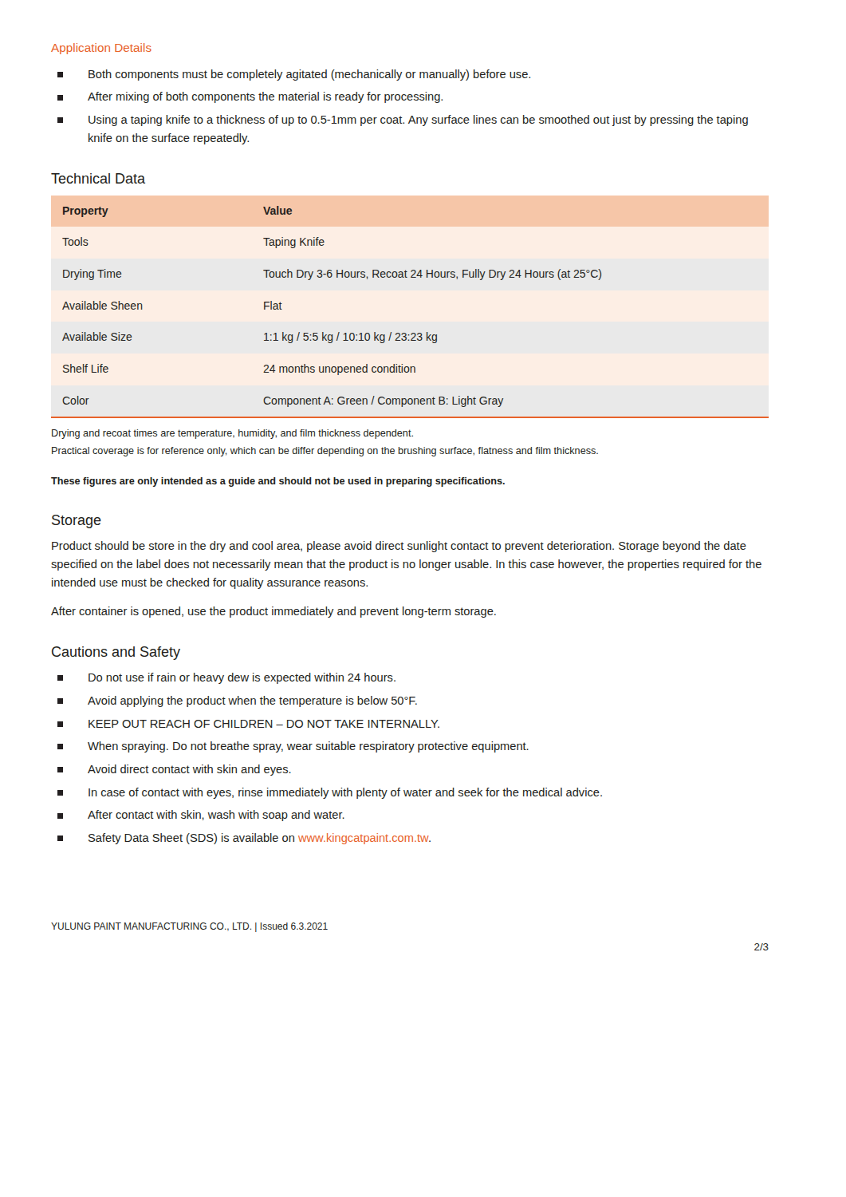Application Details
Both components must be completely agitated (mechanically or manually) before use.
After mixing of both components the material is ready for processing.
Using a taping knife to a thickness of up to 0.5-1mm per coat. Any surface lines can be smoothed out just by pressing the taping knife on the surface repeatedly.
Technical Data
| Property | Value |
| --- | --- |
| Tools | Taping Knife |
| Drying Time | Touch Dry 3-6 Hours, Recoat 24 Hours, Fully Dry 24 Hours (at 25°C) |
| Available Sheen | Flat |
| Available Size | 1:1 kg / 5:5 kg / 10:10 kg / 23:23 kg |
| Shelf Life | 24 months unopened condition |
| Color | Component A: Green / Component B: Light Gray |
Drying and recoat times are temperature, humidity, and film thickness dependent.
Practical coverage is for reference only, which can be differ depending on the brushing surface, flatness and film thickness.
These figures are only intended as a guide and should not be used in preparing specifications.
Storage
Product should be store in the dry and cool area, please avoid direct sunlight contact to prevent deterioration. Storage beyond the date specified on the label does not necessarily mean that the product is no longer usable. In this case however, the properties required for the intended use must be checked for quality assurance reasons.
After container is opened, use the product immediately and prevent long-term storage.
Cautions and Safety
Do not use if rain or heavy dew is expected within 24 hours.
Avoid applying the product when the temperature is below 50°F.
KEEP OUT REACH OF CHILDREN – DO NOT TAKE INTERNALLY.
When spraying. Do not breathe spray, wear suitable respiratory protective equipment.
Avoid direct contact with skin and eyes.
In case of contact with eyes, rinse immediately with plenty of water and seek for the medical advice.
After contact with skin, wash with soap and water.
Safety Data Sheet (SDS) is available on www.kingcatpaint.com.tw.
YULUNG PAINT MANUFACTURING CO., LTD. | Issued 6.3.2021
2/3